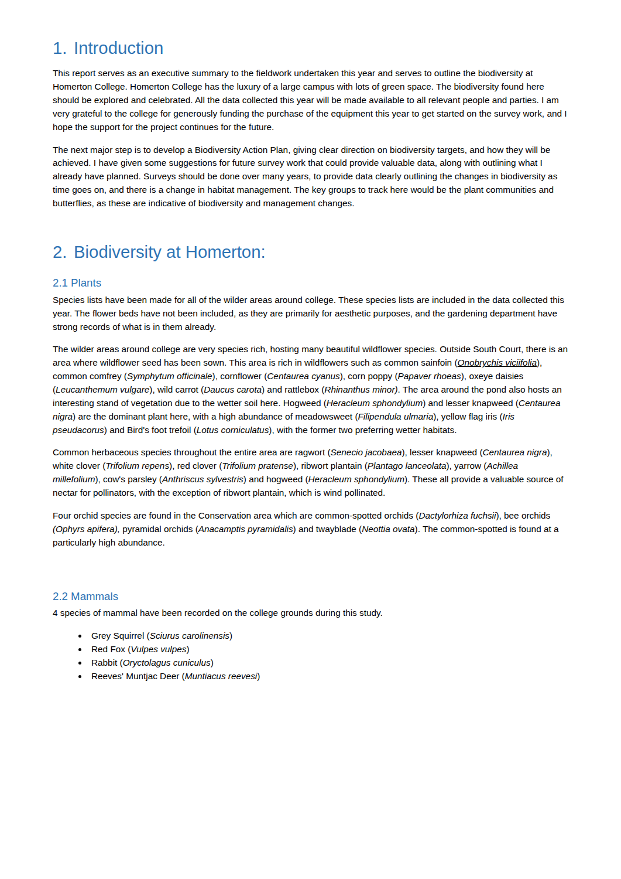1. Introduction
This report serves as an executive summary to the fieldwork undertaken this year and serves to outline the biodiversity at Homerton College. Homerton College has the luxury of a large campus with lots of green space. The biodiversity found here should be explored and celebrated. All the data collected this year will be made available to all relevant people and parties. I am very grateful to the college for generously funding the purchase of the equipment this year to get started on the survey work, and I hope the support for the project continues for the future.
The next major step is to develop a Biodiversity Action Plan, giving clear direction on biodiversity targets, and how they will be achieved. I have given some suggestions for future survey work that could provide valuable data, along with outlining what I already have planned. Surveys should be done over many years, to provide data clearly outlining the changes in biodiversity as time goes on, and there is a change in habitat management. The key groups to track here would be the plant communities and butterflies, as these are indicative of biodiversity and management changes.
2. Biodiversity at Homerton:
2.1 Plants
Species lists have been made for all of the wilder areas around college. These species lists are included in the data collected this year. The flower beds have not been included, as they are primarily for aesthetic purposes, and the gardening department have strong records of what is in them already.
The wilder areas around college are very species rich, hosting many beautiful wildflower species. Outside South Court, there is an area where wildflower seed has been sown. This area is rich in wildflowers such as common sainfoin (Onobrychis viciifolia), common comfrey (Symphytum officinale), cornflower (Centaurea cyanus), corn poppy (Papaver rhoeas), oxeye daisies (Leucanthemum vulgare), wild carrot (Daucus carota) and rattlebox (Rhinanthus minor). The area around the pond also hosts an interesting stand of vegetation due to the wetter soil here. Hogweed (Heracleum sphondylium) and lesser knapweed (Centaurea nigra) are the dominant plant here, with a high abundance of meadowsweet (Filipendula ulmaria), yellow flag iris (Iris pseudacorus) and Bird's foot trefoil (Lotus corniculatus), with the former two preferring wetter habitats.
Common herbaceous species throughout the entire area are ragwort (Senecio jacobaea), lesser knapweed (Centaurea nigra), white clover (Trifolium repens), red clover (Trifolium pratense), ribwort plantain (Plantago lanceolata), yarrow (Achillea millefolium), cow's parsley (Anthriscus sylvestris) and hogweed (Heracleum sphondylium). These all provide a valuable source of nectar for pollinators, with the exception of ribwort plantain, which is wind pollinated.
Four orchid species are found in the Conservation area which are common-spotted orchids (Dactylorhiza fuchsii), bee orchids (Ophyrs apifera), pyramidal orchids (Anacamptis pyramidalis) and twayblade (Neottia ovata). The common-spotted is found at a particularly high abundance.
2.2 Mammals
4 species of mammal have been recorded on the college grounds during this study.
Grey Squirrel (Sciurus carolinensis)
Red Fox (Vulpes vulpes)
Rabbit (Oryctolagus cuniculus)
Reeves' Muntjac Deer (Muntiacus reevesi)